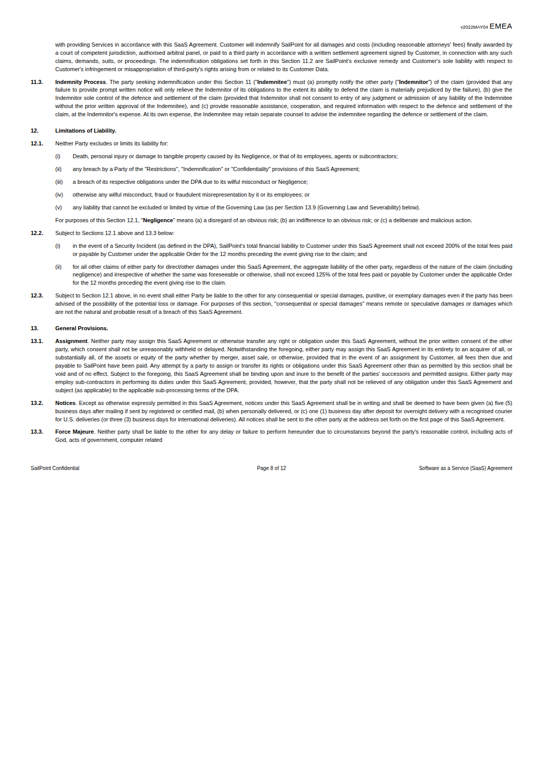v2022MAY04 EMEA
with providing Services in accordance with this SaaS Agreement. Customer will indemnify SailPoint for all damages and costs (including reasonable attorneys' fees) finally awarded by a court of competent jurisdiction, authorised arbitral panel, or paid to a third party in accordance with a written settlement agreement signed by Customer, in connection with any such claims, demands, suits, or proceedings. The indemnification obligations set forth in this Section 11.2 are SailPoint's exclusive remedy and Customer's sole liability with respect to Customer's infringement or misappropriation of third-party's rights arising from or related to its Customer Data.
11.3.
Indemnity Process. The party seeking indemnification under this Section 11 ("Indemnitee") must (a) promptly notify the other party ("Indemnitor") of the claim (provided that any failure to provide prompt written notice will only relieve the Indemnitor of its obligations to the extent its ability to defend the claim is materially prejudiced by the failure), (b) give the Indemnitor sole control of the defence and settlement of the claim (provided that Indemnitor shall not consent to entry of any judgment or admission of any liability of the Indemnitee without the prior written approval of the Indemnitee), and (c) provide reasonable assistance, cooperation, and required information with respect to the defence and settlement of the claim, at the Indemnitor's expense. At its own expense, the Indemnitee may retain separate counsel to advise the indemnitee regarding the defence or settlement of the claim.
12.
Limitations of Liability.
12.1.
Neither Party excludes or limits its liability for:
(i) Death, personal injury or damage to tangible property caused by its Negligence, or that of its employees, agents or subcontractors;
(ii) any breach by a Party of the "Restrictions", "Indemnification" or "Confidentiality" provisions of this SaaS Agreement;
(iii) a breach of its respective obligations under the DPA due to its wilful misconduct or Negligence;
(iv) otherwise any wilful misconduct, fraud or fraudulent misrepresentation by it or its employees; or
(v) any liability that cannot be excluded or limited by virtue of the Governing Law (as per Section 13.9 (Governing Law and Severability) below).
For purposes of this Section 12.1, "Negligence" means (a) a disregard of an obvious risk; (b) an indifference to an obvious risk; or (c) a deliberate and malicious action.
12.2.
Subject to Sections 12.1 above and 13.3 below:
(i) in the event of a Security Incident (as defined in the DPA), SailPoint's total financial liability to Customer under this SaaS Agreement shall not exceed 200% of the total fees paid or payable by Customer under the applicable Order for the 12 months preceding the event giving rise to the claim; and
(ii) for all other claims of either party for direct/other damages under this SaaS Agreement, the aggregate liability of the other party, regardless of the nature of the claim (including negligence) and irrespective of whether the same was foreseeable or otherwise, shall not exceed 125% of the total fees paid or payable by Customer under the applicable Order for the 12 months preceding the event giving rise to the claim.
12.3.
Subject to Section 12.1 above, in no event shall either Party be liable to the other for any consequential or special damages, punitive, or exemplary damages even if the party has been advised of the possibility of the potential loss or damage. For purposes of this section, "consequential or special damages" means remote or speculative damages or damages which are not the natural and probable result of a breach of this SaaS Agreement.
13.
General Provisions.
13.1.
Assignment. Neither party may assign this SaaS Agreement or otherwise transfer any right or obligation under this SaaS Agreement, without the prior written consent of the other party, which consent shall not be unreasonably withheld or delayed. Notwithstanding the foregoing, either party may assign this SaaS Agreement in its entirety to an acquirer of all, or substantially all, of the assets or equity of the party whether by merger, asset sale, or otherwise, provided that in the event of an assignment by Customer, all fees then due and payable to SailPoint have been paid. Any attempt by a party to assign or transfer its rights or obligations under this SaaS Agreement other than as permitted by this section shall be void and of no effect. Subject to the foregoing, this SaaS Agreement shall be binding upon and inure to the benefit of the parties' successors and permitted assigns. Either party may employ sub-contractors in performing its duties under this SaaS Agreement, provided, however, that the party shall not be relieved of any obligation under this SaaS Agreement and subject (as applicable) to the applicable sub-processing terms of the DPA.
13.2.
Notices. Except as otherwise expressly permitted in this SaaS Agreement, notices under this SaaS Agreement shall be in writing and shall be deemed to have been given (a) five (5) business days after mailing if sent by registered or certified mail, (b) when personally delivered, or (c) one (1) business day after deposit for overnight delivery with a recognised courier for U.S. deliveries (or three (3) business days for international deliveries). All notices shall be sent to the other party at the address set forth on the first page of this SaaS Agreement.
13.3.
Force Majeure. Neither party shall be liable to the other for any delay or failure to perform hereunder due to circumstances beyond the party's reasonable control, including acts of God, acts of government, computer related
SailPoint Confidential
Page 8 of 12
Software as a Service (SaaS) Agreement